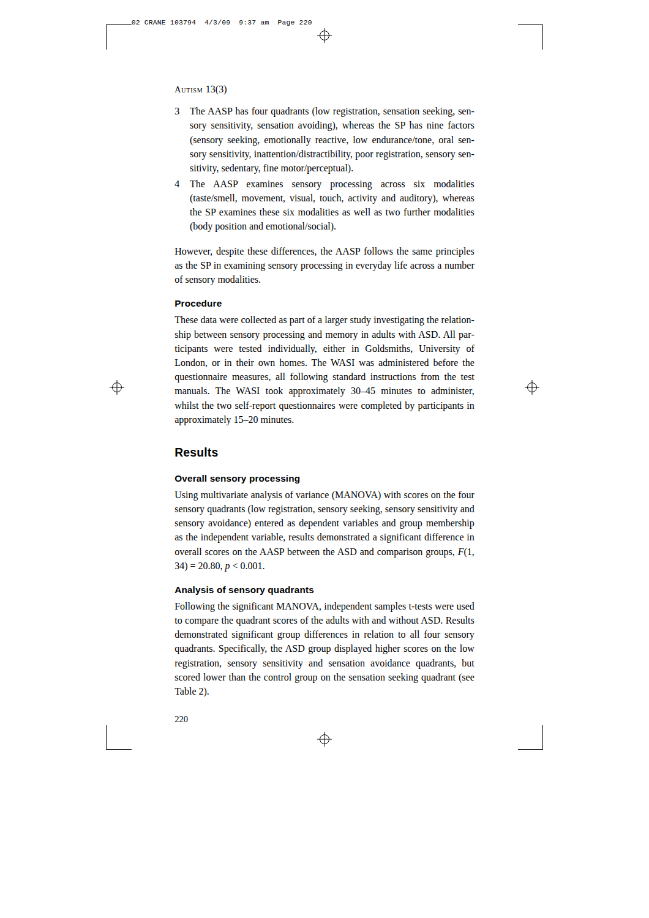02 CRANE 103794 4/3/09 9:37 am Page 220
Autism 13(3)
3 The AASP has four quadrants (low registration, sensation seeking, sensory sensitivity, sensation avoiding), whereas the SP has nine factors (sensory seeking, emotionally reactive, low endurance/tone, oral sensory sensitivity, inattention/distractibility, poor registration, sensory sensitivity, sedentary, fine motor/perceptual).
4 The AASP examines sensory processing across six modalities (taste/smell, movement, visual, touch, activity and auditory), whereas the SP examines these six modalities as well as two further modalities (body position and emotional/social).
However, despite these differences, the AASP follows the same principles as the SP in examining sensory processing in everyday life across a number of sensory modalities.
Procedure
These data were collected as part of a larger study investigating the relationship between sensory processing and memory in adults with ASD. All participants were tested individually, either in Goldsmiths, University of London, or in their own homes. The WASI was administered before the questionnaire measures, all following standard instructions from the test manuals. The WASI took approximately 30–45 minutes to administer, whilst the two self-report questionnaires were completed by participants in approximately 15–20 minutes.
Results
Overall sensory processing
Using multivariate analysis of variance (MANOVA) with scores on the four sensory quadrants (low registration, sensory seeking, sensory sensitivity and sensory avoidance) entered as dependent variables and group membership as the independent variable, results demonstrated a significant difference in overall scores on the AASP between the ASD and comparison groups, F(1, 34) = 20.80, p < 0.001.
Analysis of sensory quadrants
Following the significant MANOVA, independent samples t-tests were used to compare the quadrant scores of the adults with and without ASD. Results demonstrated significant group differences in relation to all four sensory quadrants. Specifically, the ASD group displayed higher scores on the low registration, sensory sensitivity and sensation avoidance quadrants, but scored lower than the control group on the sensation seeking quadrant (see Table 2).
220